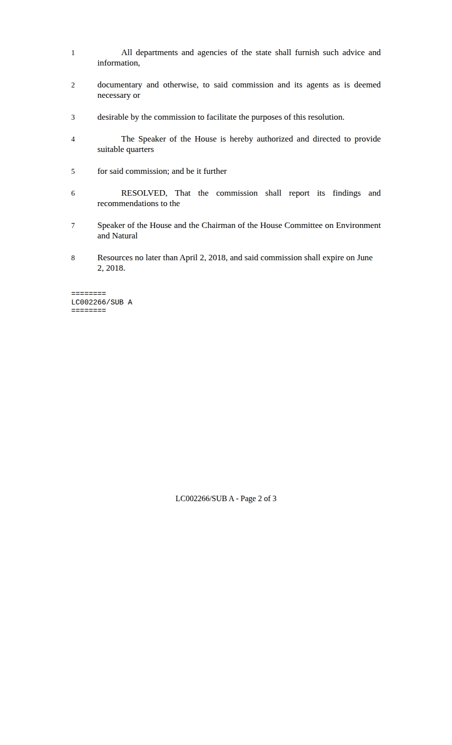1 All departments and agencies of the state shall furnish such advice and information,
2 documentary and otherwise, to said commission and its agents as is deemed necessary or
3 desirable by the commission to facilitate the purposes of this resolution.
4 The Speaker of the House is hereby authorized and directed to provide suitable quarters
5 for said commission; and be it further
6 RESOLVED, That the commission shall report its findings and recommendations to the
7 Speaker of the House and the Chairman of the House Committee on Environment and Natural
8 Resources no later than April 2, 2018, and said commission shall expire on June 2, 2018.
========
LC002266/SUB A
========
LC002266/SUB A - Page 2 of 3